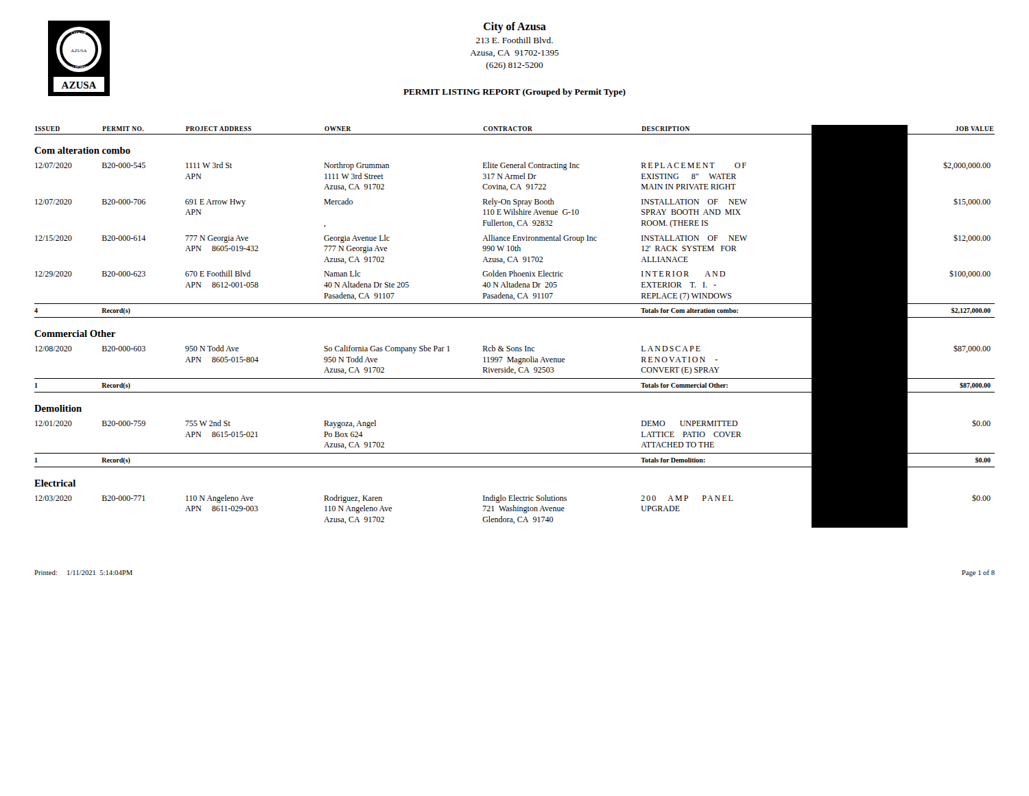CITY OF AZUSA CALIFORNIA AZUSA
City of Azusa
213 E. Foothill Blvd.
Azusa, CA 91702-1395
(626) 812-5200
PERMIT LISTING REPORT (Grouped by Permit Type)
| ISSUED | PERMIT NO. | PROJECT ADDRESS | OWNER | CONTRACTOR | DESCRIPTION | | JOB VALUE |
| --- | --- | --- | --- | --- | --- | --- | --- |
| Com alteration combo | | |
| 12/07/2020 | B20-000-545 | 1111 W 3rd St APN | Northrop Grumman 1111 W 3rd Street Azusa, CA 91702 | Elite General Contracting Inc 317 N Armel Dr Covina, CA 91722 | REPLACEMENT OF EXISTING 8" WATER MAIN IN PRIVATE RIGHT | | $2,000,000.00 |
| 12/07/2020 | B20-000-706 | 691 E Arrow Hwy APN | Mercado , | Rely-On Spray Booth 110 E Wilshire Avenue G-10 Fullerton, CA 92832 | INSTALLATION OF NEW SPRAY BOOTH AND MIX ROOM. (THERE IS | | $15,000.00 |
| 12/15/2020 | B20-000-614 | 777 N Georgia Ave APN 8605-019-432 | Georgia Avenue Llc 777 N Georgia Ave Azusa, CA 91702 | Alliance Environmental Group Inc 990 W 10th Azusa, CA 91702 | INSTALLATION OF NEW 12' RACK SYSTEM FOR ALLIANACE | | $12,000.00 |
| 12/29/2020 | B20-000-623 | 670 E Foothill Blvd APN 8612-001-058 | Naman Llc 40 N Altadena Dr Ste 205 Pasadena, CA 91107 | Golden Phoenix Electric 40 N Altadena Dr 205 Pasadena, CA 91107 | INTERIOR AND EXTERIOR T. I. - REPLACE (7) WINDOWS | | $100,000.00 |
| 4 | Record(s) | | | | Totals for Com alteration combo: | | $2,127,000.00 |
| Commercial Other | | |
| 12/08/2020 | B20-000-603 | 950 N Todd Ave APN 8605-015-804 | So California Gas Company Sbe Par 1 950 N Todd Ave Azusa, CA 91702 | Rcb & Sons Inc 11997 Magnolia Avenue Riverside, CA 92503 | LANDSCAPE RENOVATION - CONVERT (E) SPRAY | | $87,000.00 |
| 1 | Record(s) | | | | Totals for Commercial Other: | | $87,000.00 |
| Demolition | | |
| 12/01/2020 | B20-000-759 | 755 W 2nd St APN 8615-015-021 | Raygoza, Angel Po Box 624 Azusa, CA 91702 | | DEMO UNPERMITTED LATTICE PATIO COVER ATTACHED TO THE | | $0.00 |
| 1 | Record(s) | | | | Totals for Demolition: | | $0.00 |
| Electrical | | |
| 12/03/2020 | B20-000-771 | 110 N Angeleno Ave APN 8611-029-003 | Rodriguez, Karen 110 N Angeleno Ave Azusa, CA 91702 | Indiglo Electric Solutions 721 Washington Avenue Glendora, CA 91740 | 200 AMP PANEL UPGRADE | | $0.00 |
Printed: 1/11/2021 5:14:04PM
Page 1 of 8